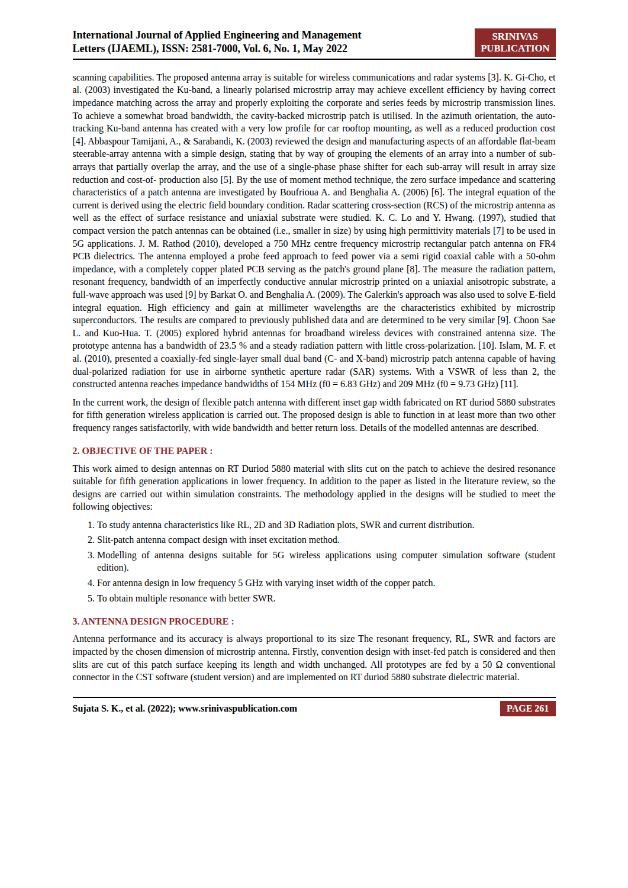International Journal of Applied Engineering and Management
Letters (IJAEML), ISSN: 2581-7000, Vol. 6, No. 1, May 2022
SRINIVAS PUBLICATION
scanning capabilities. The proposed antenna array is suitable for wireless communications and radar systems [3]. K. Gi-Cho, et al. (2003) investigated the Ku-band, a linearly polarised microstrip array may achieve excellent efficiency by having correct impedance matching across the array and properly exploiting the corporate and series feeds by microstrip transmission lines. To achieve a somewhat broad bandwidth, the cavity-backed microstrip patch is utilised. In the azimuth orientation, the auto-tracking Ku-band antenna has created with a very low profile for car rooftop mounting, as well as a reduced production cost [4]. Abbaspour Tamijani, A., & Sarabandi, K. (2003) reviewed the design and manufacturing aspects of an affordable flat-beam steerable-array antenna with a simple design, stating that by way of grouping the elements of an array into a number of sub-arrays that partially overlap the array, and the use of a single-phase phase shifter for each sub-array will result in array size reduction and cost-of- production also [5]. By the use of moment method technique, the zero surface impedance and scattering characteristics of a patch antenna are investigated by Boufrioua A. and Benghalia A. (2006) [6]. The integral equation of the current is derived using the electric field boundary condition. Radar scattering cross-section (RCS) of the microstrip antenna as well as the effect of surface resistance and uniaxial substrate were studied. K. C. Lo and Y. Hwang. (1997), studied that compact version the patch antennas can be obtained (i.e., smaller in size) by using high permittivity materials [7] to be used in 5G applications. J. M. Rathod (2010), developed a 750 MHz centre frequency microstrip rectangular patch antenna on FR4 PCB dielectrics. The antenna employed a probe feed approach to feed power via a semi rigid coaxial cable with a 50-ohm impedance, with a completely copper plated PCB serving as the patch's ground plane [8]. The measure the radiation pattern, resonant frequency, bandwidth of an imperfectly conductive annular microstrip printed on a uniaxial anisotropic substrate, a full-wave approach was used [9] by Barkat O. and Benghalia A. (2009). The Galerkin's approach was also used to solve E-field integral equation. High efficiency and gain at millimeter wavelengths are the characteristics exhibited by microstrip superconductors. The results are compared to previously published data and are determined to be very similar [9]. Choon Sae L. and Kuo-Hua. T. (2005) explored hybrid antennas for broadband wireless devices with constrained antenna size. The prototype antenna has a bandwidth of 23.5 % and a steady radiation pattern with little cross-polarization. [10]. Islam, M. F. et al. (2010), presented a coaxially-fed single-layer small dual band (C- and X-band) microstrip patch antenna capable of having dual-polarized radiation for use in airborne synthetic aperture radar (SAR) systems. With a VSWR of less than 2, the constructed antenna reaches impedance bandwidths of 154 MHz (f0 = 6.83 GHz) and 209 MHz (f0 = 9.73 GHz) [11].
In the current work, the design of flexible patch antenna with different inset gap width fabricated on RT duriod 5880 substrates for fifth generation wireless application is carried out. The proposed design is able to function in at least more than two other frequency ranges satisfactorily, with wide bandwidth and better return loss. Details of the modelled antennas are described.
2. OBJECTIVE OF THE PAPER :
This work aimed to design antennas on RT Duriod 5880 material with slits cut on the patch to achieve the desired resonance suitable for fifth generation applications in lower frequency. In addition to the paper as listed in the literature review, so the designs are carried out within simulation constraints. The methodology applied in the designs will be studied to meet the following objectives:
To study antenna characteristics like RL, 2D and 3D Radiation plots, SWR and current distribution.
Slit-patch antenna compact design with inset excitation method.
Modelling of antenna designs suitable for 5G wireless applications using computer simulation software (student edition).
For antenna design in low frequency 5 GHz with varying inset width of the copper patch.
To obtain multiple resonance with better SWR.
3. ANTENNA DESIGN PROCEDURE :
Antenna performance and its accuracy is always proportional to its size The resonant frequency, RL, SWR and factors are impacted by the chosen dimension of microstrip antenna. Firstly, convention design with inset-fed patch is considered and then slits are cut of this patch surface keeping its length and width unchanged. All prototypes are fed by a 50 Ω conventional connector in the CST software (student version) and are implemented on RT duriod 5880 substrate dielectric material.
Sujata S. K., et al. (2022); www.srinivaspublication.com
PAGE 261